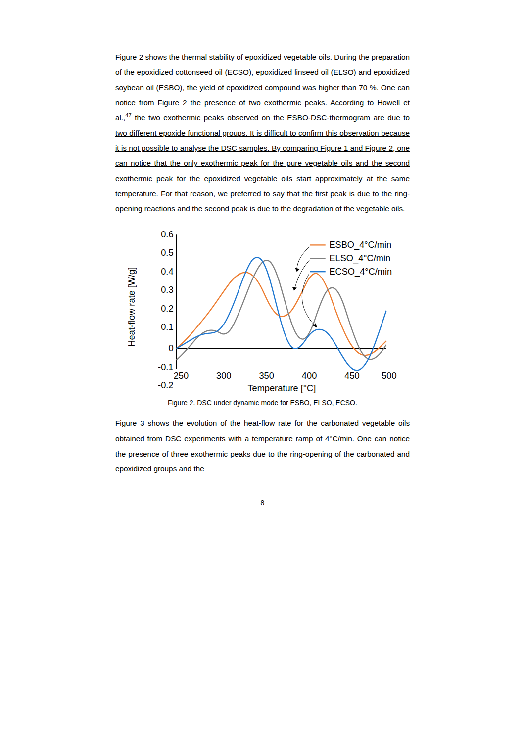Figure 2 shows the thermal stability of epoxidized vegetable oils. During the preparation of the epoxidized cottonseed oil (ECSO), epoxidized linseed oil (ELSO) and epoxidized soybean oil (ESBO), the yield of epoxidized compound was higher than 70 %. One can notice from Figure 2 the presence of two exothermic peaks. According to Howell et al.,47 the two exothermic peaks observed on the ESBO-DSC-thermogram are due to two different epoxide functional groups. It is difficult to confirm this observation because it is not possible to analyse the DSC samples. By comparing Figure 1 and Figure 2, one can notice that the only exothermic peak for the pure vegetable oils and the second exothermic peak for the epoxidized vegetable oils start approximately at the same temperature. For that reason, we preferred to say that the first peak is due to the ring-opening reactions and the second peak is due to the degradation of the vegetable oils.
0.6 0.5 0.4 0.3 0.2 0.1 0 -0.1 -0.2 250 300 350 400 450 500 Heat-flow rate [W/g] Temperature [°C] ESBO_4°C/min ELSO_4°C/min ECSO_4°C/min
Figure 2. DSC under dynamic mode for ESBO, ELSO, ECSO.
Figure 3 shows the evolution of the heat-flow rate for the carbonated vegetable oils obtained from DSC experiments with a temperature ramp of 4°C/min. One can notice the presence of three exothermic peaks due to the ring-opening of the carbonated and epoxidized groups and the
8